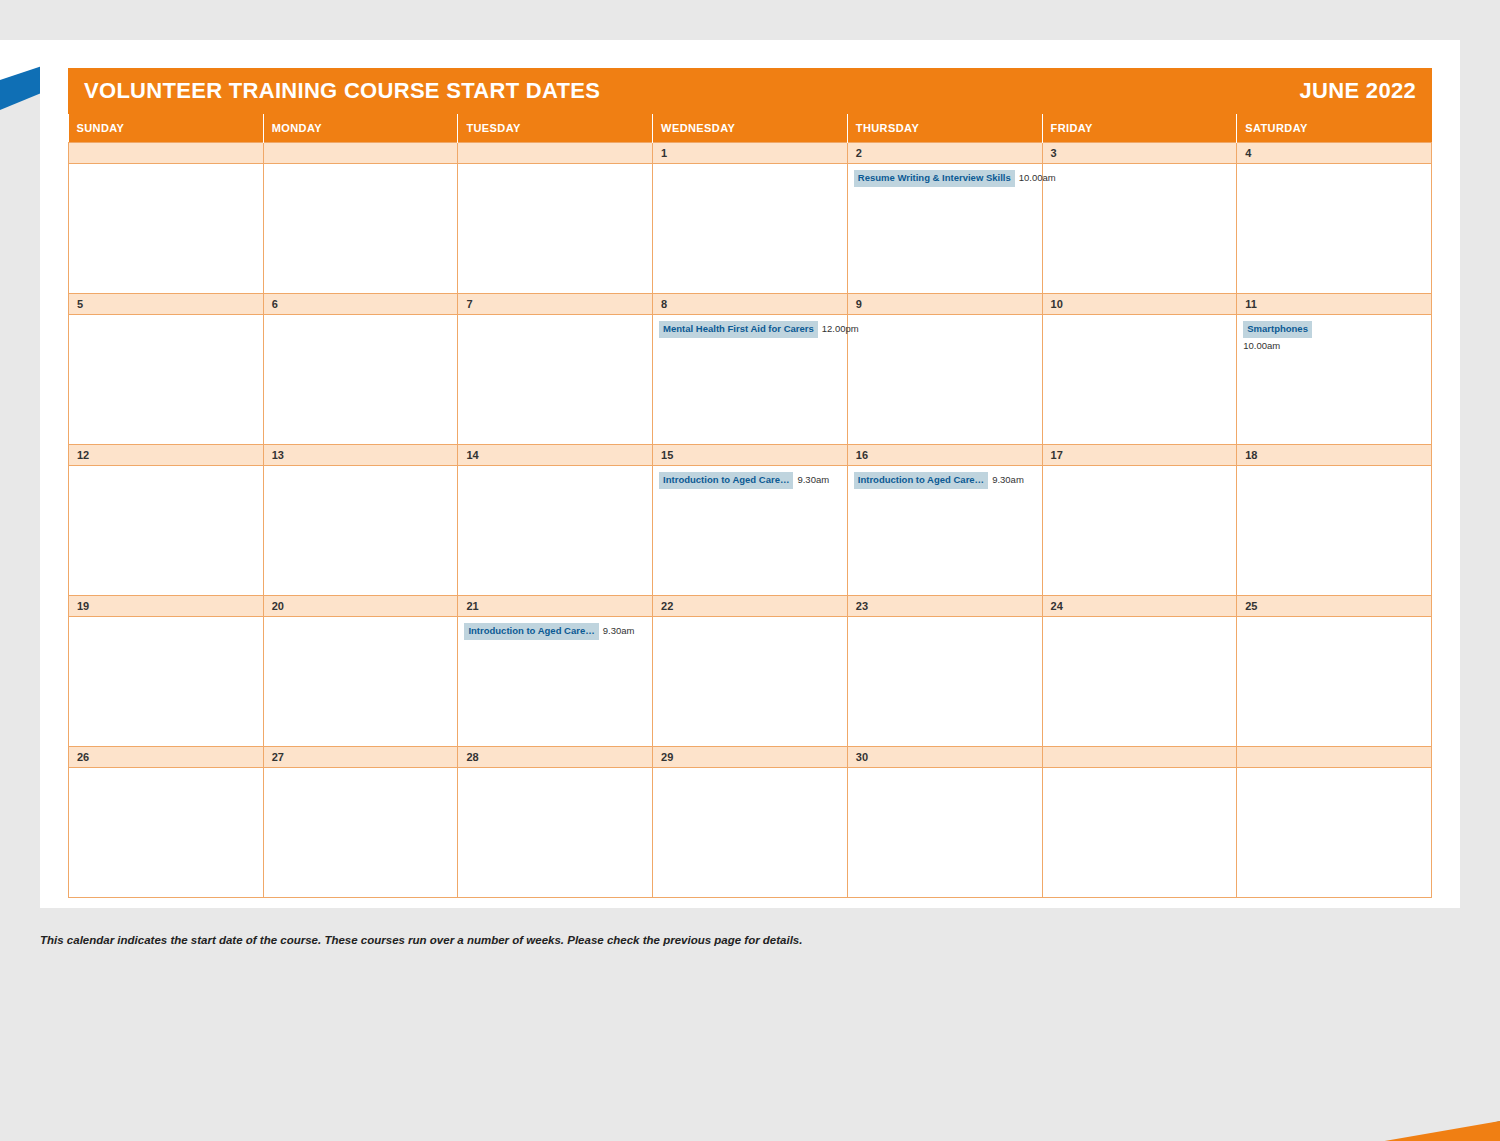Volunteer Training Course Start Dates
June 2022
| Sunday | Monday | Tuesday | Wednesday | Thursday | Friday | Saturday |
| --- | --- | --- | --- | --- | --- | --- |
| | | | 1 | 2 | 3 | 4 |
| | | | | Resume Writing & Interview Skills 10.00am | | |
| 5 | 6 | 7 | 8 | 9 | 10 | 11 |
| | | | Mental Health First Aid for Carers 12.00pm | | | Smartphones 10.00am |
| 12 | 13 | 14 | 15 | 16 | 17 | 18 |
| | | | Introduction to Aged Care… 9.30am | Introduction to Aged Care… 9.30am | | |
| 19 | 20 | 21 | 22 | 23 | 24 | 25 |
| | | Introduction to Aged Care… 9.30am | | | | |
| 26 | 27 | 28 | 29 | 30 | | |
This calendar indicates the start date of the course. These courses run over a number of weeks. Please check the previous page for details.